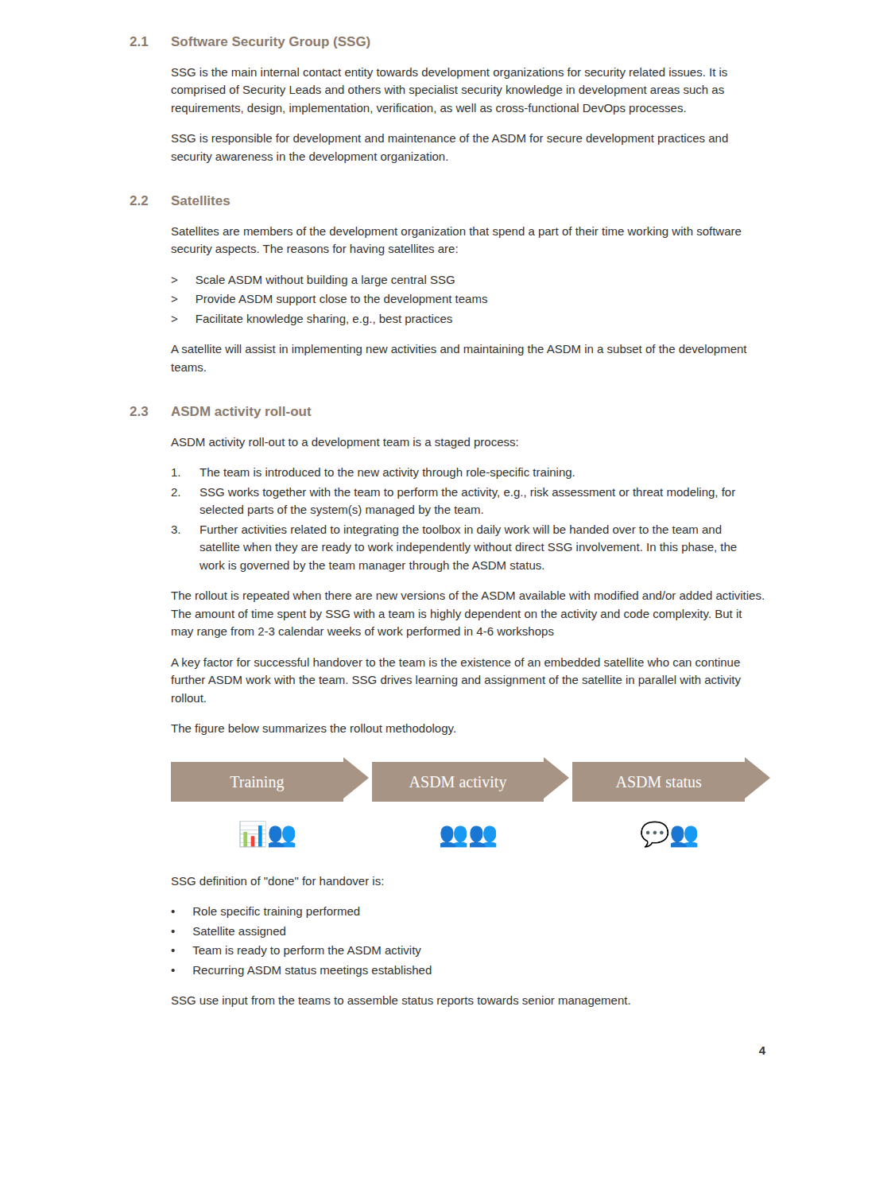2.1 Software Security Group (SSG)
SSG is the main internal contact entity towards development organizations for security related issues. It is comprised of Security Leads and others with specialist security knowledge in development areas such as requirements, design, implementation, verification, as well as cross-functional DevOps processes.
SSG is responsible for development and maintenance of the ASDM for secure development practices and security awareness in the development organization.
2.2 Satellites
Satellites are members of the development organization that spend a part of their time working with software security aspects. The reasons for having satellites are:
Scale ASDM without building a large central SSG
Provide ASDM support close to the development teams
Facilitate knowledge sharing, e.g., best practices
A satellite will assist in implementing new activities and maintaining the ASDM in a subset of the development teams.
2.3 ASDM activity roll-out
ASDM activity roll-out to a development team is a staged process:
The team is introduced to the new activity through role-specific training.
SSG works together with the team to perform the activity, e.g., risk assessment or threat modeling, for selected parts of the system(s) managed by the team.
Further activities related to integrating the toolbox in daily work will be handed over to the team and satellite when they are ready to work independently without direct SSG involvement. In this phase, the work is governed by the team manager through the ASDM status.
The rollout is repeated when there are new versions of the ASDM available with modified and/or added activities. The amount of time spent by SSG with a team is highly dependent on the activity and code complexity. But it may range from 2-3 calendar weeks of work performed in 4-6 workshops
A key factor for successful handover to the team is the existence of an embedded satellite who can continue further ASDM work with the team. SSG drives learning and assignment of the satellite in parallel with activity rollout.
The figure below summarizes the rollout methodology.
Training
📊👥
ASDM activity
👥👥
ASDM status
💬👥
SSG definition of "done" for handover is:
Role specific training performed
Satellite assigned
Team is ready to perform the ASDM activity
Recurring ASDM status meetings established
SSG use input from the teams to assemble status reports towards senior management.
4